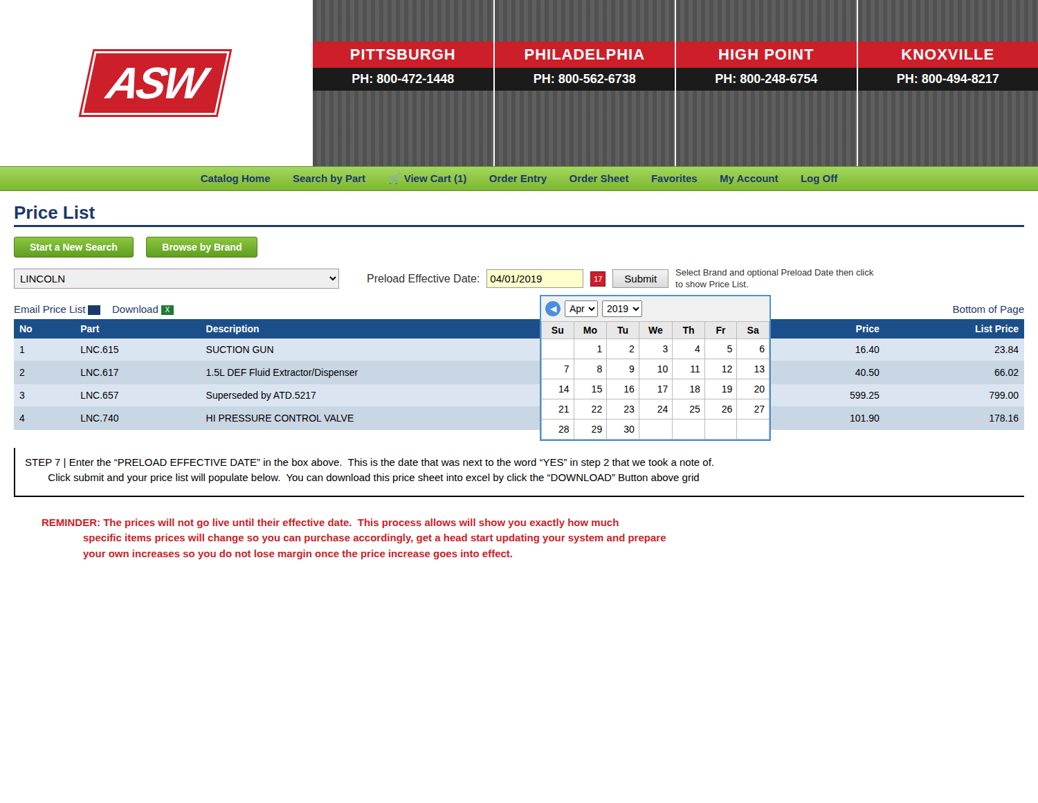ASW
PITTSBURGH
PH: 800-472-1448
PHILADELPHIA
PH: 800-562-6738
HIGH POINT
PH: 800-248-6754
KNOXVILLE
PH: 800-494-8217
Catalog Home Search by Part 🛒 View Cart (1) Order Entry Order Sheet Favorites My Account Log Off
Price List
Start a New Search Browse by Brand
LINCOLN Preload Effective Date: 17 Submit Select Brand and optional Preload Date then click
to show Price List.
◀ Apr 2019
| Su | Mo | Tu | We | Th | Fr | Sa |
| --- | --- | --- | --- | --- | --- | --- |
| | 1 | 2 | 3 | 4 | 5 | 6 |
| 7 | 8 | 9 | 10 | 11 | 12 | 13 |
| 14 | 15 | 16 | 17 | 18 | 19 | 20 |
| 21 | 22 | 23 | 24 | 25 | 26 | 27 |
| 28 | 29 | 30 | | | | |
Email Price List Download X
Price List
Bottom of Page
| No | Part | Description | UOM | Qty | Price | List Price |
| --- | --- | --- | --- | --- | --- | --- |
| 1 | LNC.615 | SUCTION GUN | | | 16.40 | 23.84 |
| 2 | LNC.617 | 1.5L DEF Fluid Extractor/Dispenser | | | 40.50 | 66.02 |
| 3 | LNC.657 | Superseded by ATD.5217 | | | 599.25 | 799.00 |
| 4 | LNC.740 | HI PRESSURE CONTROL VALVE | EACH | 1 | 101.90 | 178.16 |
STEP 7 | Enter the “PRELOAD EFFECTIVE DATE” in the box above. This is the date that was next to the word “YES” in step 2 that we took a note of.
Click submit and your price list will populate below. You can download this price sheet into excel by click the “DOWNLOAD” Button above grid
REMINDER: The prices will not go live until their effective date. This process allows will show you exactly how much specific items prices will change so you can purchase accordingly, get a head start updating your system and prepare your own increases so you do not lose margin once the price increase goes into effect.